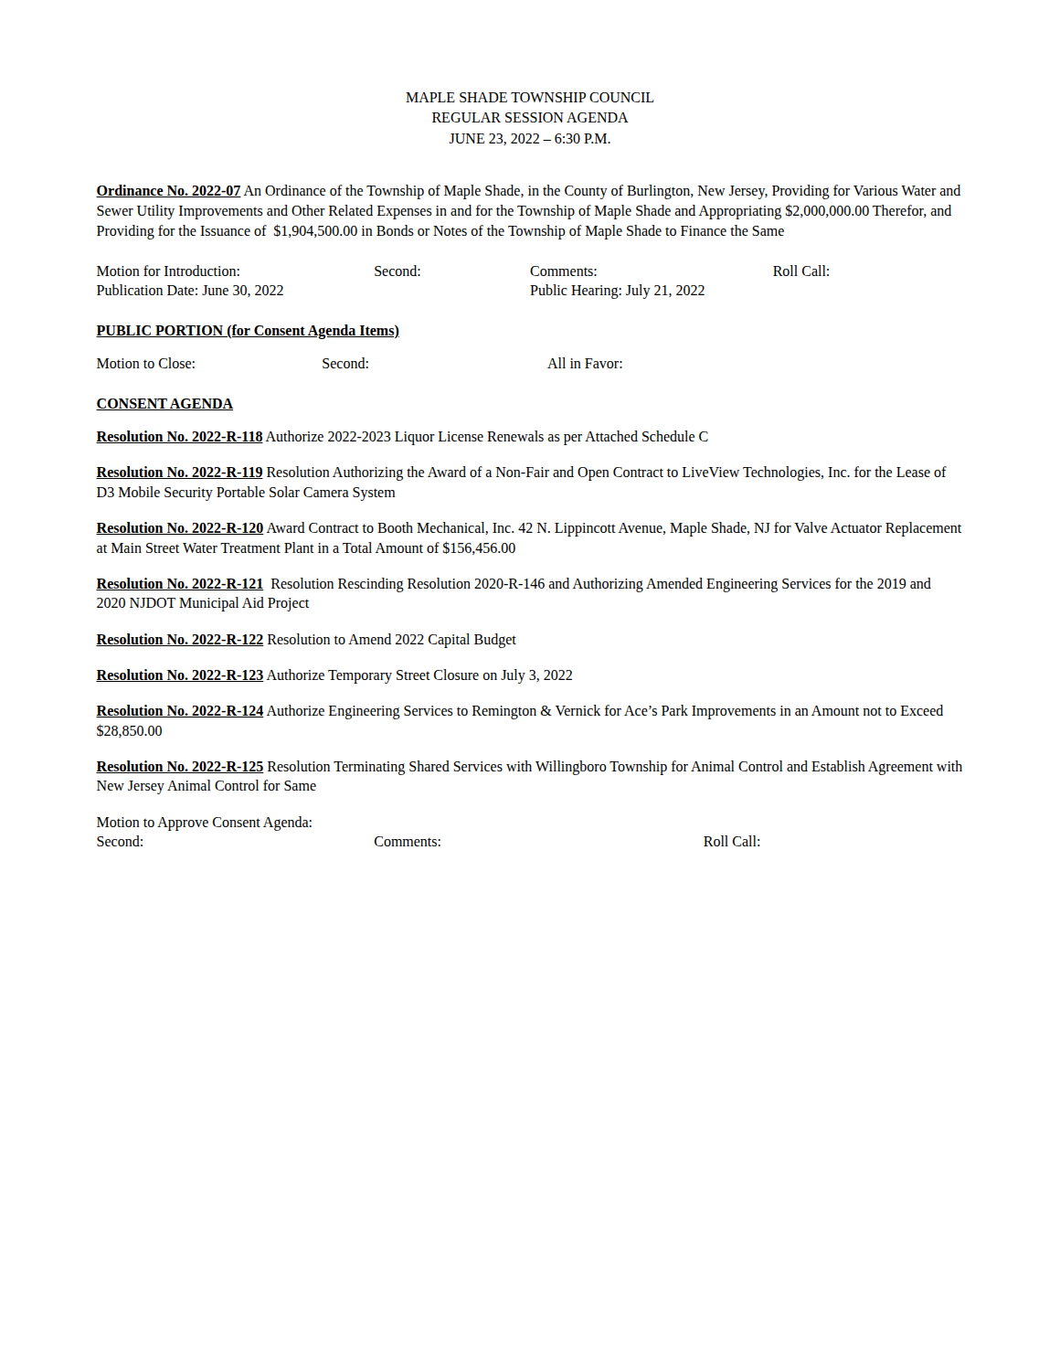MAPLE SHADE TOWNSHIP COUNCIL
REGULAR SESSION AGENDA
JUNE 23, 2022 – 6:30 P.M.
Ordinance No. 2022-07 An Ordinance of the Township of Maple Shade, in the County of Burlington, New Jersey, Providing for Various Water and Sewer Utility Improvements and Other Related Expenses in and for the Township of Maple Shade and Appropriating $2,000,000.00 Therefor, and Providing for the Issuance of $1,904,500.00 in Bonds or Notes of the Township of Maple Shade to Finance the Same
| Motion for Introduction: | Second: | Comments: | Roll Call: |
| Publication Date: June 30, 2022 | | Public Hearing: July 21, 2022 |
PUBLIC PORTION (for Consent Agenda Items)
| Motion to Close: | Second: | All in Favor: |
CONSENT AGENDA
Resolution No. 2022-R-118 Authorize 2022-2023 Liquor License Renewals as per Attached Schedule C
Resolution No. 2022-R-119 Resolution Authorizing the Award of a Non-Fair and Open Contract to LiveView Technologies, Inc. for the Lease of D3 Mobile Security Portable Solar Camera System
Resolution No. 2022-R-120 Award Contract to Booth Mechanical, Inc. 42 N. Lippincott Avenue, Maple Shade, NJ for Valve Actuator Replacement at Main Street Water Treatment Plant in a Total Amount of $156,456.00
Resolution No. 2022-R-121 Resolution Rescinding Resolution 2020-R-146 and Authorizing Amended Engineering Services for the 2019 and 2020 NJDOT Municipal Aid Project
Resolution No. 2022-R-122 Resolution to Amend 2022 Capital Budget
Resolution No. 2022-R-123 Authorize Temporary Street Closure on July 3, 2022
Resolution No. 2022-R-124 Authorize Engineering Services to Remington & Vernick for Ace’s Park Improvements in an Amount not to Exceed $28,850.00
Resolution No. 2022-R-125 Resolution Terminating Shared Services with Willingboro Township for Animal Control and Establish Agreement with New Jersey Animal Control for Same
| Motion to Approve Consent Agenda: |
| Second: | Comments: | Roll Call: |